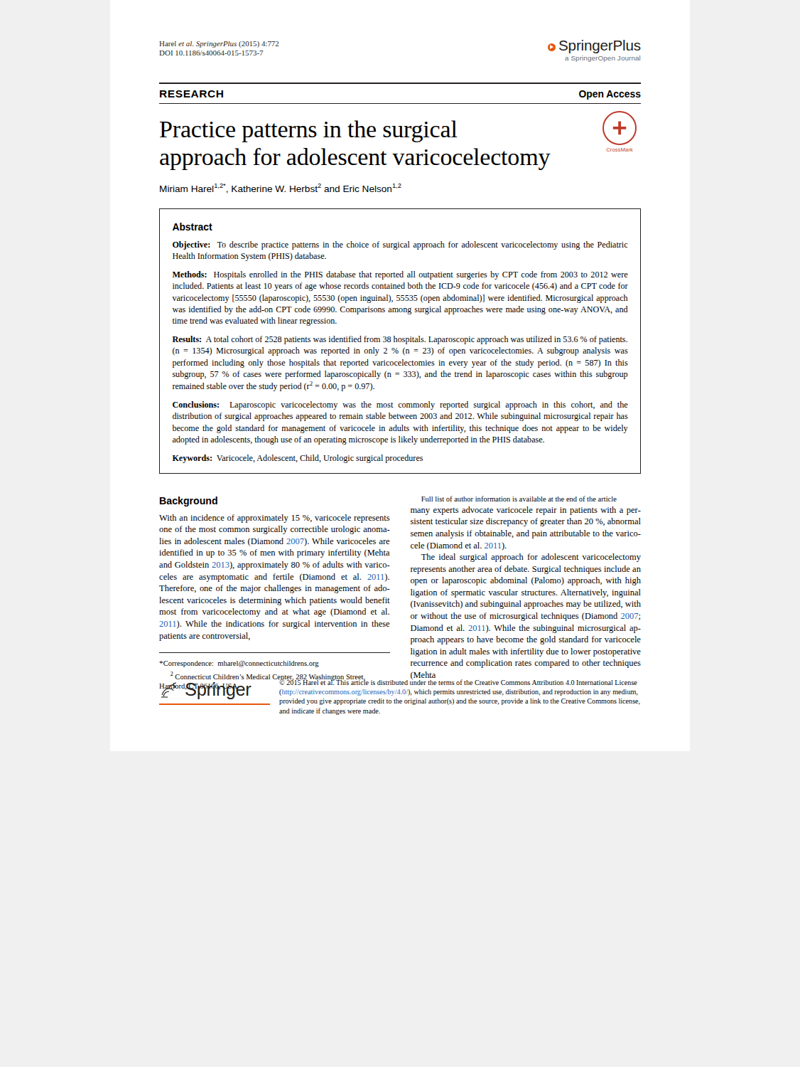Harel et al. SpringerPlus (2015) 4:772
DOI 10.1186/s40064-015-1573-7
SpringerPlus
a SpringerOpen Journal
RESEARCH
Open Access
CrossMark
Practice patterns in the surgical
approach for adolescent varicocelectomy
Miriam Harel1,2*, Katherine W. Herbst2 and Eric Nelson1,2
Abstract
Objective: To describe practice patterns in the choice of surgical approach for adolescent varicocelectomy using the Pediatric Health Information System (PHIS) database.
Methods: Hospitals enrolled in the PHIS database that reported all outpatient surgeries by CPT code from 2003 to 2012 were included. Patients at least 10 years of age whose records contained both the ICD-9 code for varicocele (456.4) and a CPT code for varicocelectomy [55550 (laparoscopic), 55530 (open inguinal), 55535 (open abdominal)] were identified. Microsurgical approach was identified by the add-on CPT code 69990. Comparisons among surgical approaches were made using one-way ANOVA, and time trend was evaluated with linear regression.
Results: A total cohort of 2528 patients was identified from 38 hospitals. Laparoscopic approach was utilized in 53.6 % of patients. (n = 1354) Microsurgical approach was reported in only 2 % (n = 23) of open varicocelectomies. A subgroup analysis was performed including only those hospitals that reported varicocelectomies in every year of the study period. (n = 587) In this subgroup, 57 % of cases were performed laparoscopically (n = 333), and the trend in laparoscopic cases within this subgroup remained stable over the study period (r2 = 0.00, p = 0.97).
Conclusions: Laparoscopic varicocelectomy was the most commonly reported surgical approach in this cohort, and the distribution of surgical approaches appeared to remain stable between 2003 and 2012. While subinguinal microsurgical repair has become the gold standard for management of varicocele in adults with infertility, this technique does not appear to be widely adopted in adolescents, though use of an operating microscope is likely underreported in the PHIS database.
Keywords: Varicocele, Adolescent, Child, Urologic surgical procedures
Background
With an incidence of approximately 15 %, varicocele represents one of the most common surgically correctible urologic anomalies in adolescent males (Diamond 2007). While varicoceles are identified in up to 35 % of men with primary infertility (Mehta and Goldstein 2013), approximately 80 % of adults with varicoceles are asymptomatic and fertile (Diamond et al. 2011). Therefore, one of the major challenges in management of adolescent varicoceles is determining which patients would benefit most from varicocelectomy and at what age (Diamond et al. 2011). While the indications for surgical intervention in these patients are controversial,
*Correspondence: mharel@connecticutchildrens.org
2 Connecticut Children’s Medical Center, 282 Washington Street, Hartford, CT 06106, USA
Full list of author information is available at the end of the article
many experts advocate varicocele repair in patients with a persistent testicular size discrepancy of greater than 20 %, abnormal semen analysis if obtainable, and pain attributable to the varicocele (Diamond et al. 2011).
The ideal surgical approach for adolescent varicocelectomy represents another area of debate. Surgical techniques include an open or laparoscopic abdominal (Palomo) approach, with high ligation of spermatic vascular structures. Alternatively, inguinal (Ivanissevitch) and subinguinal approaches may be utilized, with or without the use of microsurgical techniques (Diamond 2007; Diamond et al. 2011). While the subinguinal microsurgical approach appears to have become the gold standard for varicocele ligation in adult males with infertility due to lower postoperative recurrence and complication rates compared to other techniques (Mehta
Springer
© 2015 Harel et al. This article is distributed under the terms of the Creative Commons Attribution 4.0 International License (http://creativecommons.org/licenses/by/4.0/), which permits unrestricted use, distribution, and reproduction in any medium, provided you give appropriate credit to the original author(s) and the source, provide a link to the Creative Commons license, and indicate if changes were made.